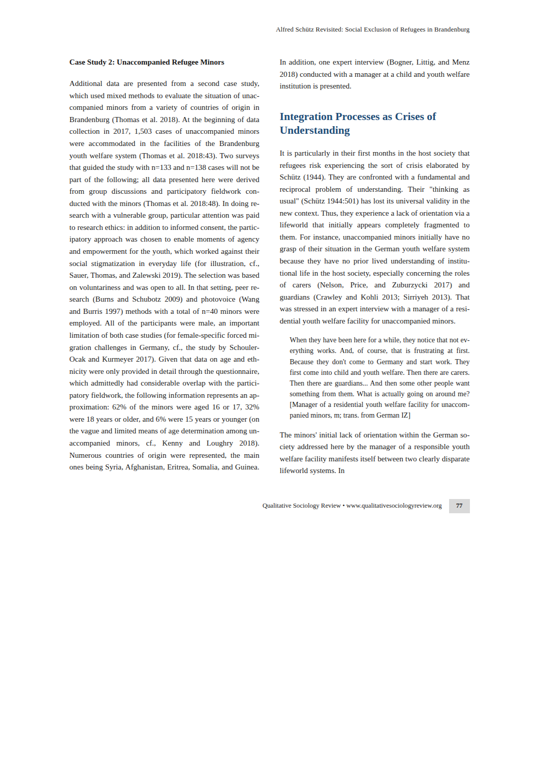Alfred Schütz Revisited: Social Exclusion of Refugees in Brandenburg
Case Study 2: Unaccompanied Refugee Minors
Additional data are presented from a second case study, which used mixed methods to evaluate the situation of unaccompanied minors from a variety of countries of origin in Brandenburg (Thomas et al. 2018). At the beginning of data collection in 2017, 1,503 cases of unaccompanied minors were accommodated in the facilities of the Brandenburg youth welfare system (Thomas et al. 2018:43). Two surveys that guided the study with n=133 and n=138 cases will not be part of the following; all data presented here were derived from group discussions and participatory fieldwork conducted with the minors (Thomas et al. 2018:48). In doing research with a vulnerable group, particular attention was paid to research ethics: in addition to informed consent, the participatory approach was chosen to enable moments of agency and empowerment for the youth, which worked against their social stigmatization in everyday life (for illustration, cf., Sauer, Thomas, and Zalewski 2019). The selection was based on voluntariness and was open to all. In that setting, peer research (Burns and Schubotz 2009) and photovoice (Wang and Burris 1997) methods with a total of n=40 minors were employed. All of the participants were male, an important limitation of both case studies (for female-specific forced migration challenges in Germany, cf., the study by Schouler-Ocak and Kurmeyer 2017). Given that data on age and ethnicity were only provided in detail through the questionnaire, which admittedly had considerable overlap with the participatory fieldwork, the following information represents an approximation: 62% of the minors were aged 16 or 17, 32% were 18 years or older, and 6% were 15 years or younger (on the vague and limited means of age determination among unaccompanied minors, cf., Kenny and Loughry 2018). Numerous countries of origin were represented, the main ones being Syria, Afghanistan, Eritrea, Somalia, and Guinea. In addition, one expert interview (Bogner, Littig, and Menz 2018) conducted with a manager at a child and youth welfare institution is presented.
Integration Processes as Crises of Understanding
It is particularly in their first months in the host society that refugees risk experiencing the sort of crisis elaborated by Schütz (1944). They are confronted with a fundamental and reciprocal problem of understanding. Their "thinking as usual" (Schütz 1944:501) has lost its universal validity in the new context. Thus, they experience a lack of orientation via a lifeworld that initially appears completely fragmented to them. For instance, unaccompanied minors initially have no grasp of their situation in the German youth welfare system because they have no prior lived understanding of institutional life in the host society, especially concerning the roles of carers (Nelson, Price, and Zuburzycki 2017) and guardians (Crawley and Kohli 2013; Sirriyeh 2013). That was stressed in an expert interview with a manager of a residential youth welfare facility for unaccompanied minors.
When they have been here for a while, they notice that not everything works. And, of course, that is frustrating at first. Because they don't come to Germany and start work. They first come into child and youth welfare. Then there are carers. Then there are guardians... And then some other people want something from them. What is actually going on around me? [Manager of a residential youth welfare facility for unaccompanied minors, m; trans. from German IZ]
The minors' initial lack of orientation within the German society addressed here by the manager of a responsible youth welfare facility manifests itself between two clearly disparate lifeworld systems. In
Qualitative Sociology Review • www.qualitativesociologyreview.org 77